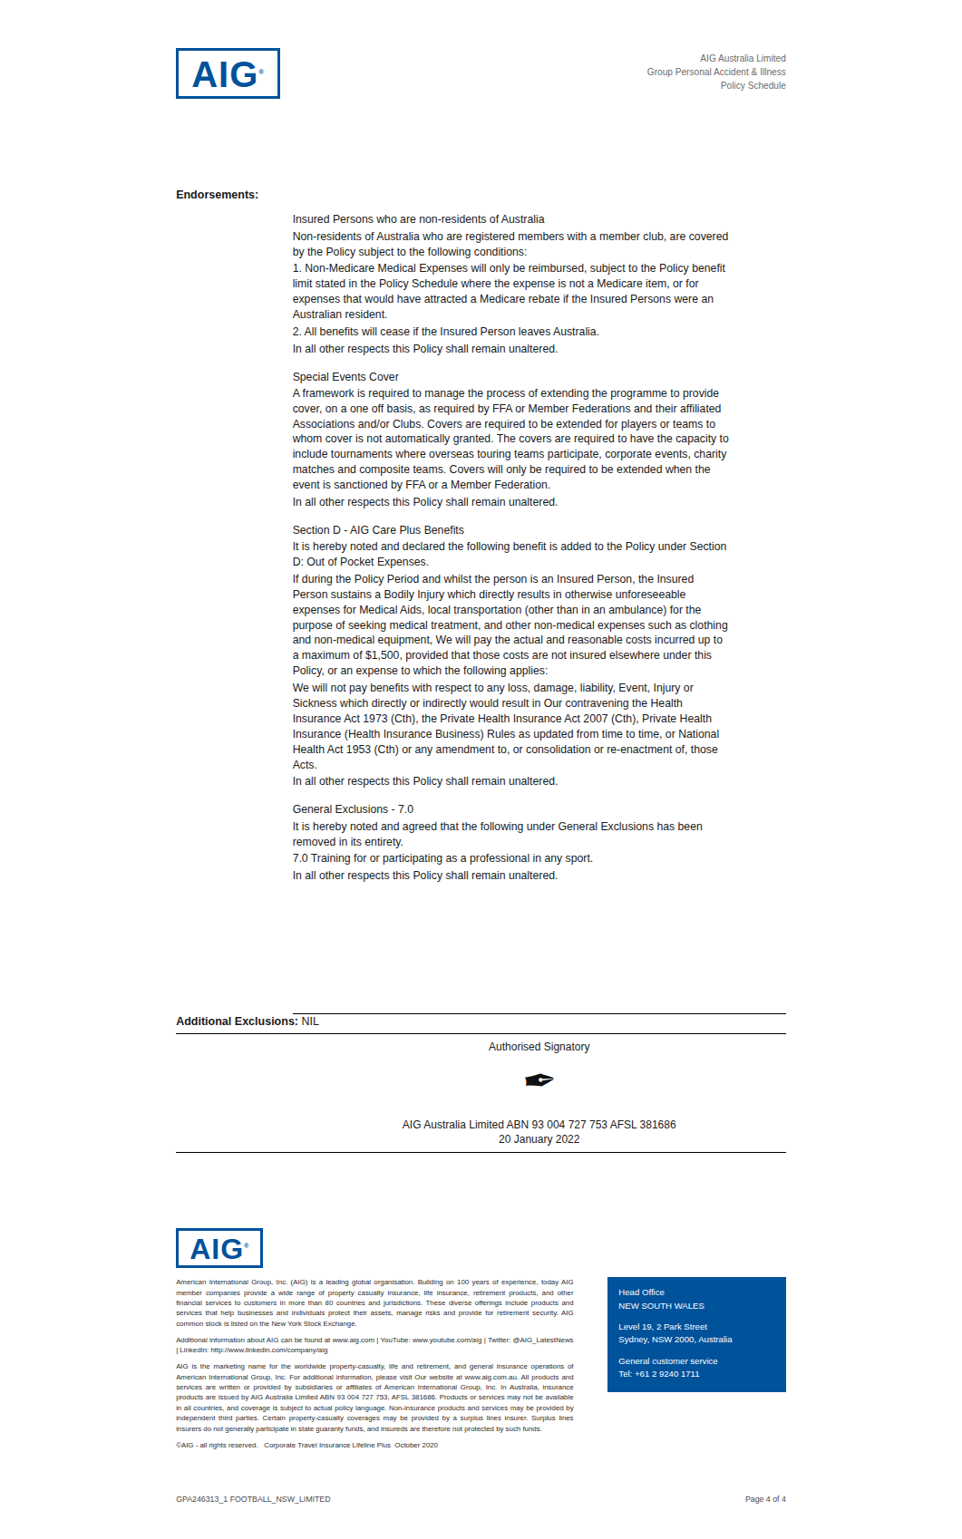AIG®
AIG Australia Limited
Group Personal Accident & Illness
Policy Schedule
Endorsements:
Insured Persons who are non-residents of Australia
Non-residents of Australia who are registered members with a member club, are covered by the Policy subject to the following conditions:
1. Non-Medicare Medical Expenses will only be reimbursed, subject to the Policy benefit limit stated in the Policy Schedule where the expense is not a Medicare item, or for expenses that would have attracted a Medicare rebate if the Insured Persons were an Australian resident.
2. All benefits will cease if the Insured Person leaves Australia.
In all other respects this Policy shall remain unaltered.
Special Events Cover
A framework is required to manage the process of extending the programme to provide cover, on a one off basis, as required by FFA or Member Federations and their affiliated Associations and/or Clubs. Covers are required to be extended for players or teams to whom cover is not automatically granted. The covers are required to have the capacity to include tournaments where overseas touring teams participate, corporate events, charity matches and composite teams. Covers will only be required to be extended when the event is sanctioned by FFA or a Member Federation.
In all other respects this Policy shall remain unaltered.
Section D - AIG Care Plus Benefits
It is hereby noted and declared the following benefit is added to the Policy under Section D: Out of Pocket Expenses.
If during the Policy Period and whilst the person is an Insured Person, the Insured Person sustains a Bodily Injury which directly results in otherwise unforeseeable expenses for Medical Aids, local transportation (other than in an ambulance) for the purpose of seeking medical treatment, and other non-medical expenses such as clothing and non-medical equipment, We will pay the actual and reasonable costs incurred up to a maximum of $1,500, provided that those costs are not insured elsewhere under this Policy, or an expense to which the following applies:
We will not pay benefits with respect to any loss, damage, liability, Event, Injury or Sickness which directly or indirectly would result in Our contravening the Health Insurance Act 1973 (Cth), the Private Health Insurance Act 2007 (Cth), Private Health Insurance (Health Insurance Business) Rules as updated from time to time, or National Health Act 1953 (Cth) or any amendment to, or consolidation or re-enactment of, those Acts.
In all other respects this Policy shall remain unaltered.
General Exclusions - 7.0
It is hereby noted and agreed that the following under General Exclusions has been removed in its entirety.
7.0 Training for or participating as a professional in any sport.
In all other respects this Policy shall remain unaltered.
Additional Exclusions: NIL
Authorised Signatory
✒︎
AIG Australia Limited ABN 93 004 727 753 AFSL 381686
20 January 2022
AIG®
American International Group, Inc. (AIG) is a leading global organisation. Building on 100 years of experience, today AIG member companies provide a wide range of property casualty insurance, life insurance, retirement products, and other financial services to customers in more than 80 countries and jurisdictions. These diverse offerings include products and services that help businesses and individuals protect their assets, manage risks and provide for retirement security. AIG common stock is listed on the New York Stock Exchange.
Additional information about AIG can be found at www.aig.com | YouTube: www.youtube.com/aig | Twitter: @AIG_LatestNews | LinkedIn: http://www.linkedin.com/company/aig
AIG is the marketing name for the worldwide property-casualty, life and retirement, and general insurance operations of American International Group, Inc. For additional information, please visit Our website at www.aig.com.au. All products and services are written or provided by subsidiaries or affiliates of American International Group, Inc. In Australia, insurance products are issued by AIG Australia Limited ABN 93 004 727 753, AFSL 381686. Products or services may not be available in all countries, and coverage is subject to actual policy language. Non-insurance products and services may be provided by independent third parties. Certain property-casualty coverages may be provided by a surplus lines insurer. Surplus lines insurers do not generally participate in state guaranty funds, and insureds are therefore not protected by such funds.
©AIG - all rights reserved. Corporate Travel Insurance Lifeline Plus October 2020
Head Office NEW SOUTH WALES
Level 19, 2 Park Street Sydney, NSW 2000, Australia
General customer service Tel: +61 2 9240 1711
GPA246313_1 FOOTBALL_NSW_LIMITED
Page 4 of 4